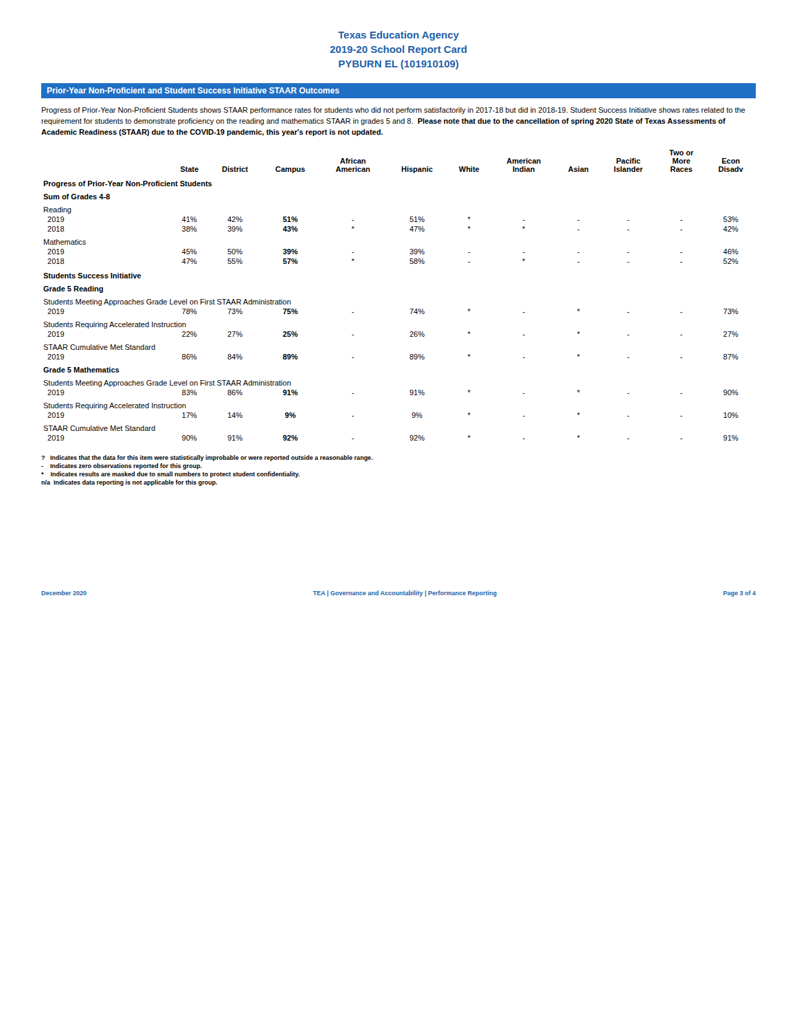Texas Education Agency
2019-20 School Report Card
PYBURN EL (101910109)
Prior-Year Non-Proficient and Student Success Initiative STAAR Outcomes
Progress of Prior-Year Non-Proficient Students shows STAAR performance rates for students who did not perform satisfactorily in 2017-18 but did in 2018-19. Student Success Initiative shows rates related to the requirement for students to demonstrate proficiency on the reading and mathematics STAAR in grades 5 and 8. Please note that due to the cancellation of spring 2020 State of Texas Assessments of Academic Readiness (STAAR) due to the COVID-19 pandemic, this year's report is not updated.
| | State | District | Campus | African American | Hispanic | White | American Indian | Asian | Pacific Islander | Two or More Races | Econ Disadv |
| --- | --- | --- | --- | --- | --- | --- | --- | --- | --- | --- | --- |
| Progress of Prior-Year Non-Proficient Students |
| Sum of Grades 4-8 |
| Reading |
| 2019 | 41% | 42% | 51% | - | 51% | * | - | - | - | - | 53% |
| 2018 | 38% | 39% | 43% | * | 47% | * | * | - | - | - | 42% |
| Mathematics |
| 2019 | 45% | 50% | 39% | - | 39% | - | - | - | - | - | 46% |
| 2018 | 47% | 55% | 57% | * | 58% | - | * | - | - | - | 52% |
| Students Success Initiative |
| Grade 5 Reading |
| Students Meeting Approaches Grade Level on First STAAR Administration |
| 2019 | 78% | 73% | 75% | - | 74% | * | - | * | - | - | 73% |
| Students Requiring Accelerated Instruction |
| 2019 | 22% | 27% | 25% | - | 26% | * | - | * | - | - | 27% |
| STAAR Cumulative Met Standard |
| 2019 | 86% | 84% | 89% | - | 89% | * | - | * | - | - | 87% |
| Grade 5 Mathematics |
| Students Meeting Approaches Grade Level on First STAAR Administration |
| 2019 | 83% | 86% | 91% | - | 91% | * | - | * | - | - | 90% |
| Students Requiring Accelerated Instruction |
| 2019 | 17% | 14% | 9% | - | 9% | * | - | * | - | - | 10% |
| STAAR Cumulative Met Standard |
| 2019 | 90% | 91% | 92% | - | 92% | * | - | * | - | - | 91% |
? Indicates that the data for this item were statistically improbable or were reported outside a reasonable range.
- Indicates zero observations reported for this group.
* Indicates results are masked due to small numbers to protect student confidentiality.
n/a Indicates data reporting is not applicable for this group.
December 2020
TEA | Governance and Accountability | Performance Reporting
Page 3 of 4